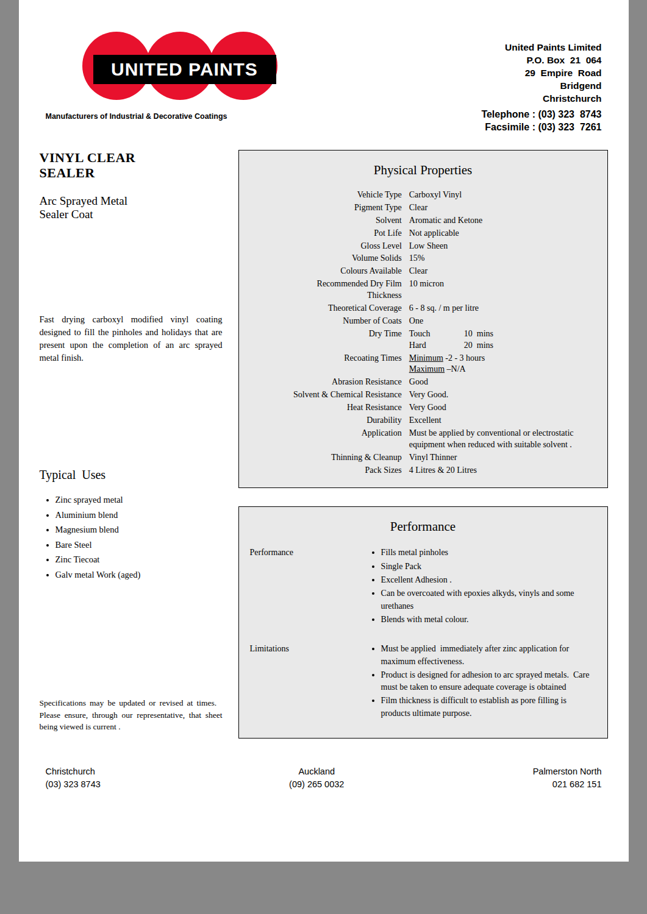UNITED PAINTS
Manufacturers of Industrial & Decorative Coatings
United Paints Limited
P.O. Box 21 064
29 Empire Road
Bridgend
Christchurch
Telephone : (03) 323 8743
Facsimile : (03) 323 7261
VINYL CLEAR
SEALER
Arc Sprayed Metal
Sealer Coat
Fast drying carboxyl modified vinyl coating designed to fill the pinholes and holidays that are present upon the completion of an arc sprayed metal finish.
Typical Uses
Zinc sprayed metal
Aluminium blend
Magnesium blend
Bare Steel
Zinc Tiecoat
Galv metal Work (aged)
Specifications may be updated or revised at times. Please ensure, through our representative, that sheet being viewed is current .
Physical Properties
| Vehicle Type | Carboxyl Vinyl |
| Pigment Type | Clear |
| Solvent | Aromatic and Ketone |
| Pot Life | Not applicable |
| Gloss Level | Low Sheen |
| Volume Solids | 15% |
| Colours Available | Clear |
| Recommended Dry Film Thickness | 10 micron |
| Theoretical Coverage | 6 - 8 sq. / m per litre |
| Number of Coats | One |
| Dry Time | Touch 10 mins Hard 20 mins |
| Recoating Times | Minimum -2 - 3 hours Maximum –N/A |
| Abrasion Resistance | Good |
| Solvent & Chemical Resistance | Very Good. |
| Heat Resistance | Very Good |
| Durability | Excellent |
| Application | Must be applied by conventional or electrostatic equipment when reduced with suitable solvent . |
| Thinning & Cleanup | Vinyl Thinner |
| Pack Sizes | 4 Litres & 20 Litres |
Performance
| Performance | Fills metal pinholes Single Pack Excellent Adhesion . Can be overcoated with epoxies alkyds, vinyls and some urethanes Blends with metal colour. |
| Limitations | Must be applied immediately after zinc application for maximum effectiveness. Product is designed for adhesion to arc sprayed metals. Care must be taken to ensure adequate coverage is obtained Film thickness is difficult to establish as pore filling is products ultimate purpose. |
Christchurch
(03) 323 8743
Auckland
(09) 265 0032
Palmerston North
021 682 151